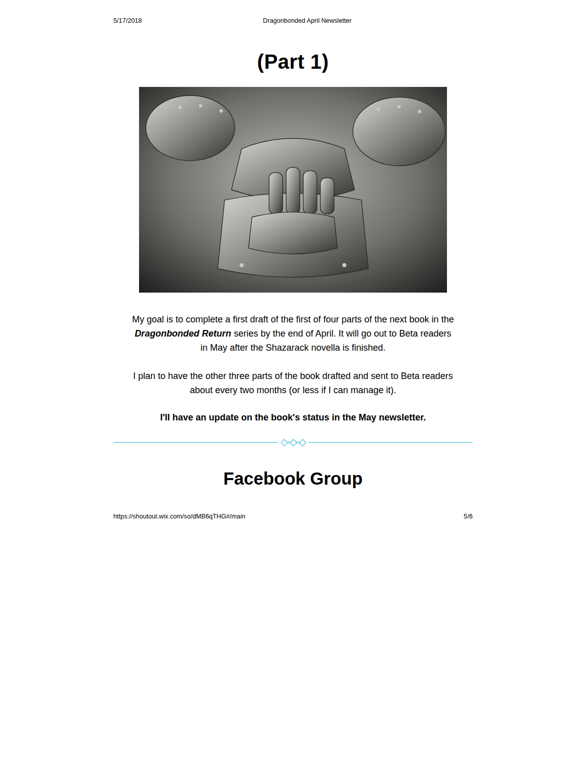5/17/2018 Dragonbonded April Newsletter
(Part 1)
My goal is to complete a first draft of the first of four parts of the next book in the Dragonbonded Return series by the end of April. It will go out to Beta readers in May after the Shazarack novella is finished.
I plan to have the other three parts of the book drafted and sent to Beta readers about every two months (or less if I can manage it).
I'll have an update on the book's status in the May newsletter.
◇◦◇◦◇
Facebook Group
https://shoutout.wix.com/so/dMB6qTHG#/main 5/6